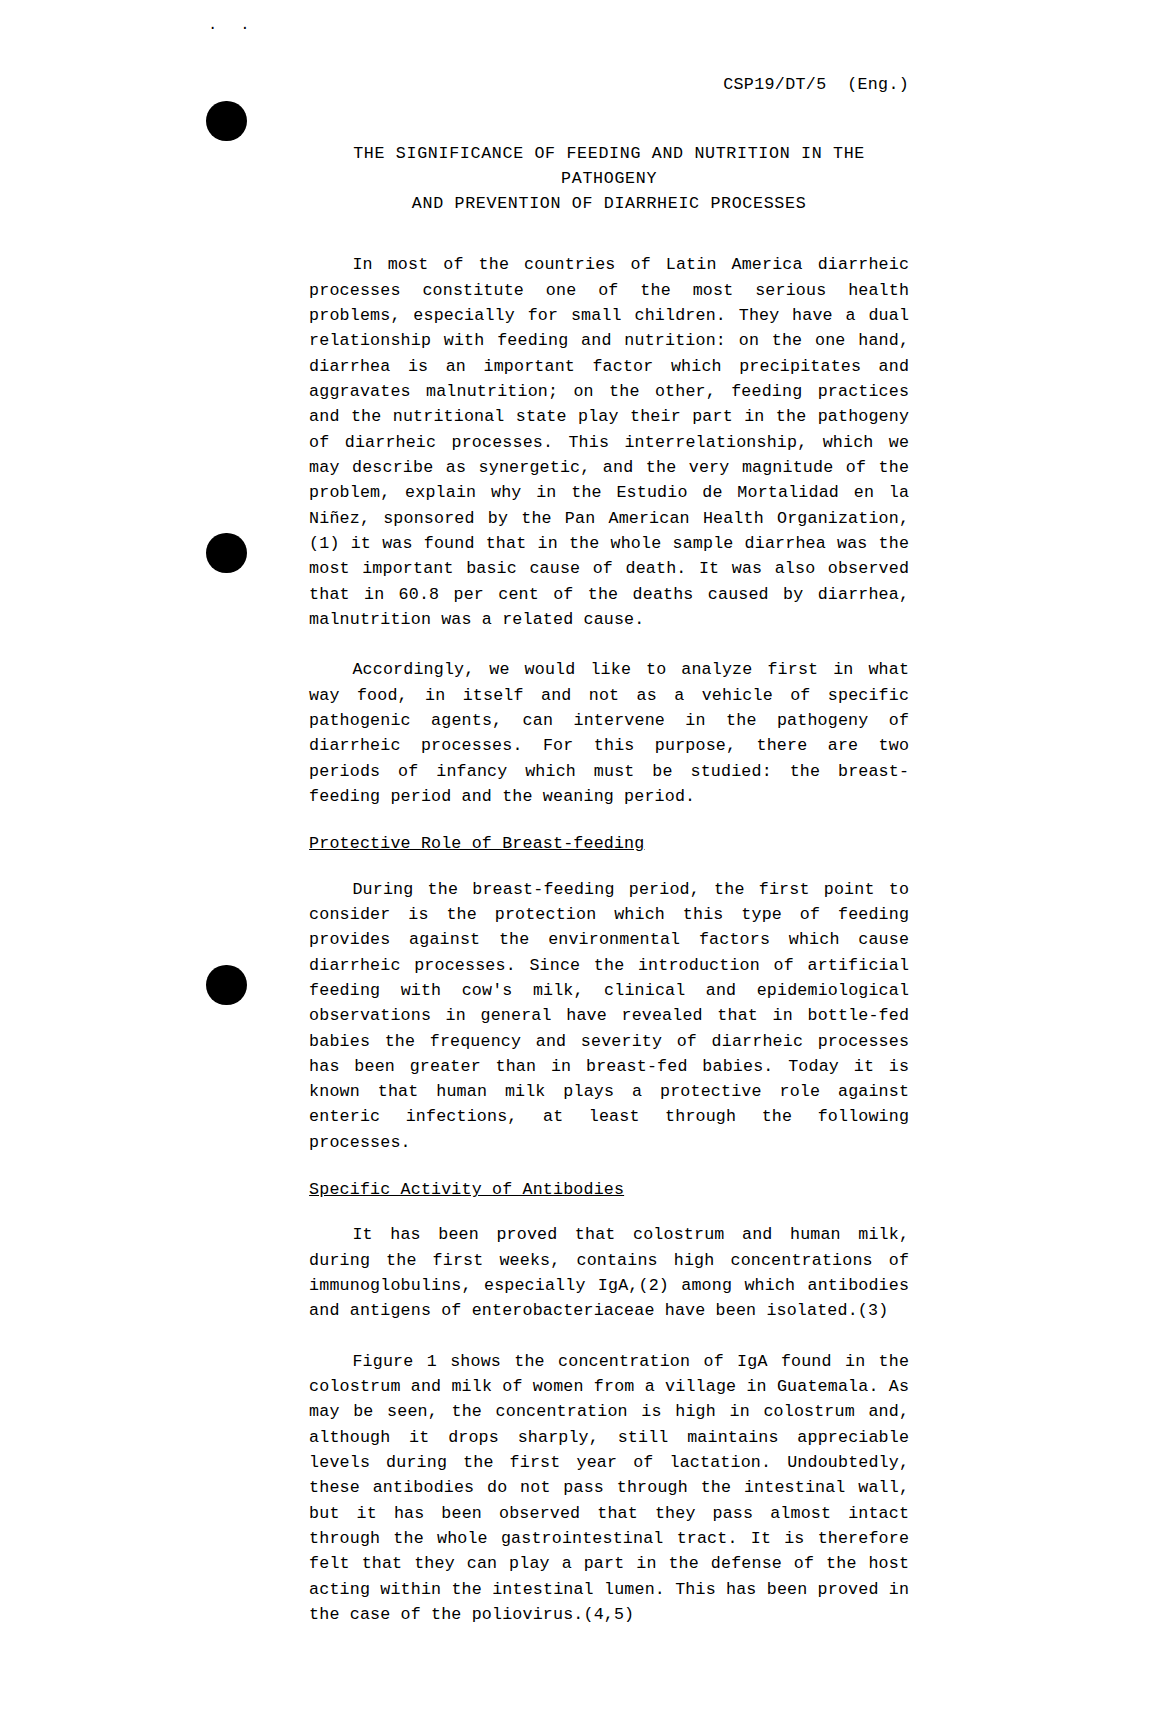..
CSP19/DT/5 (Eng.)
The Significance of Feeding and Nutrition in the Pathogeny
and Prevention of Diarrheic Processes
In most of the countries of Latin America diarrheic processes constitute one of the most serious health problems, especially for small children. They have a dual relationship with feeding and nutrition: on the one hand, diarrhea is an important factor which precipitates and aggravates malnutrition; on the other, feeding practices and the nutritional state play their part in the pathogeny of diarrheic processes. This interrelationship, which we may describe as synergetic, and the very magnitude of the problem, explain why in the Estudio de Mortalidad en la Niñez, sponsored by the Pan American Health Organization,(1) it was found that in the whole sample diarrhea was the most important basic cause of death. It was also observed that in 60.8 per cent of the deaths caused by diarrhea, malnutrition was a related cause.
Accordingly, we would like to analyze first in what way food, in itself and not as a vehicle of specific pathogenic agents, can intervene in the pathogeny of diarrheic processes. For this purpose, there are two periods of infancy which must be studied: the breast-feeding period and the weaning period.
Protective Role of Breast-feeding
During the breast-feeding period, the first point to consider is the protection which this type of feeding provides against the environmental factors which cause diarrheic processes. Since the introduction of artificial feeding with cow's milk, clinical and epidemiological observations in general have revealed that in bottle-fed babies the frequency and severity of diarrheic processes has been greater than in breast-fed babies. Today it is known that human milk plays a protective role against enteric infections, at least through the following processes.
Specific Activity of Antibodies
It has been proved that colostrum and human milk, during the first weeks, contains high concentrations of immunoglobulins, especially IgA,(2) among which antibodies and antigens of enterobacteriaceae have been isolated.(3)
Figure 1 shows the concentration of IgA found in the colostrum and milk of women from a village in Guatemala. As may be seen, the concentration is high in colostrum and, although it drops sharply, still maintains appreciable levels during the first year of lactation. Undoubtedly, these antibodies do not pass through the intestinal wall, but it has been observed that they pass almost intact through the whole gastrointestinal tract. It is therefore felt that they can play a part in the defense of the host acting within the intestinal lumen. This has been proved in the case of the poliovirus.(4,5)